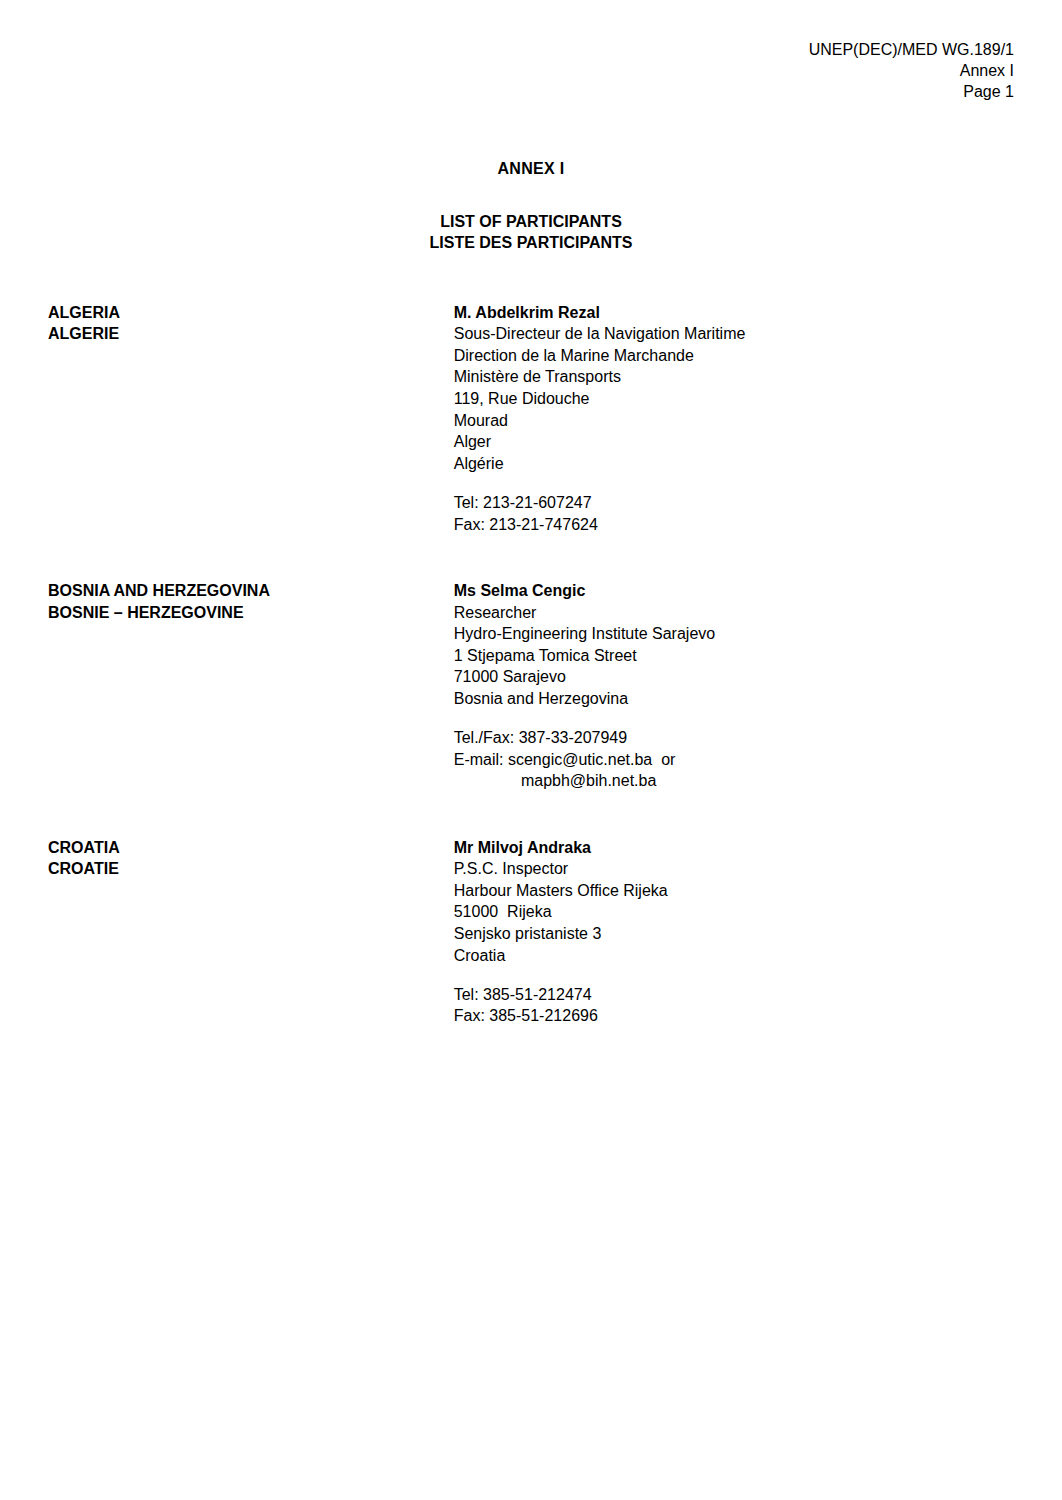UNEP(DEC)/MED WG.189/1
Annex I
Page 1
ANNEX I
LIST OF PARTICIPANTS
LISTE DES PARTICIPANTS
| ALGERIA ALGERIE | M. Abdelkrim Rezal Sous-Directeur de la Navigation Maritime Direction de la Marine Marchande Ministère de Transports 119, Rue Didouche Mourad Alger Algérie Tel: 213-21-607247 Fax: 213-21-747624 |
| BOSNIA AND HERZEGOVINA BOSNIE – HERZEGOVINE | Ms Selma Cengic Researcher Hydro-Engineering Institute Sarajevo 1 Stjepama Tomica Street 71000 Sarajevo Bosnia and Herzegovina Tel./Fax: 387-33-207949 E-mail: scengic@utic.net.ba or mapbh@bih.net.ba |
| CROATIA CROATIE | Mr Milvoj Andraka P.S.C. Inspector Harbour Masters Office Rijeka 51000 Rijeka Senjsko pristaniste 3 Croatia Tel: 385-51-212474 Fax: 385-51-212696 |